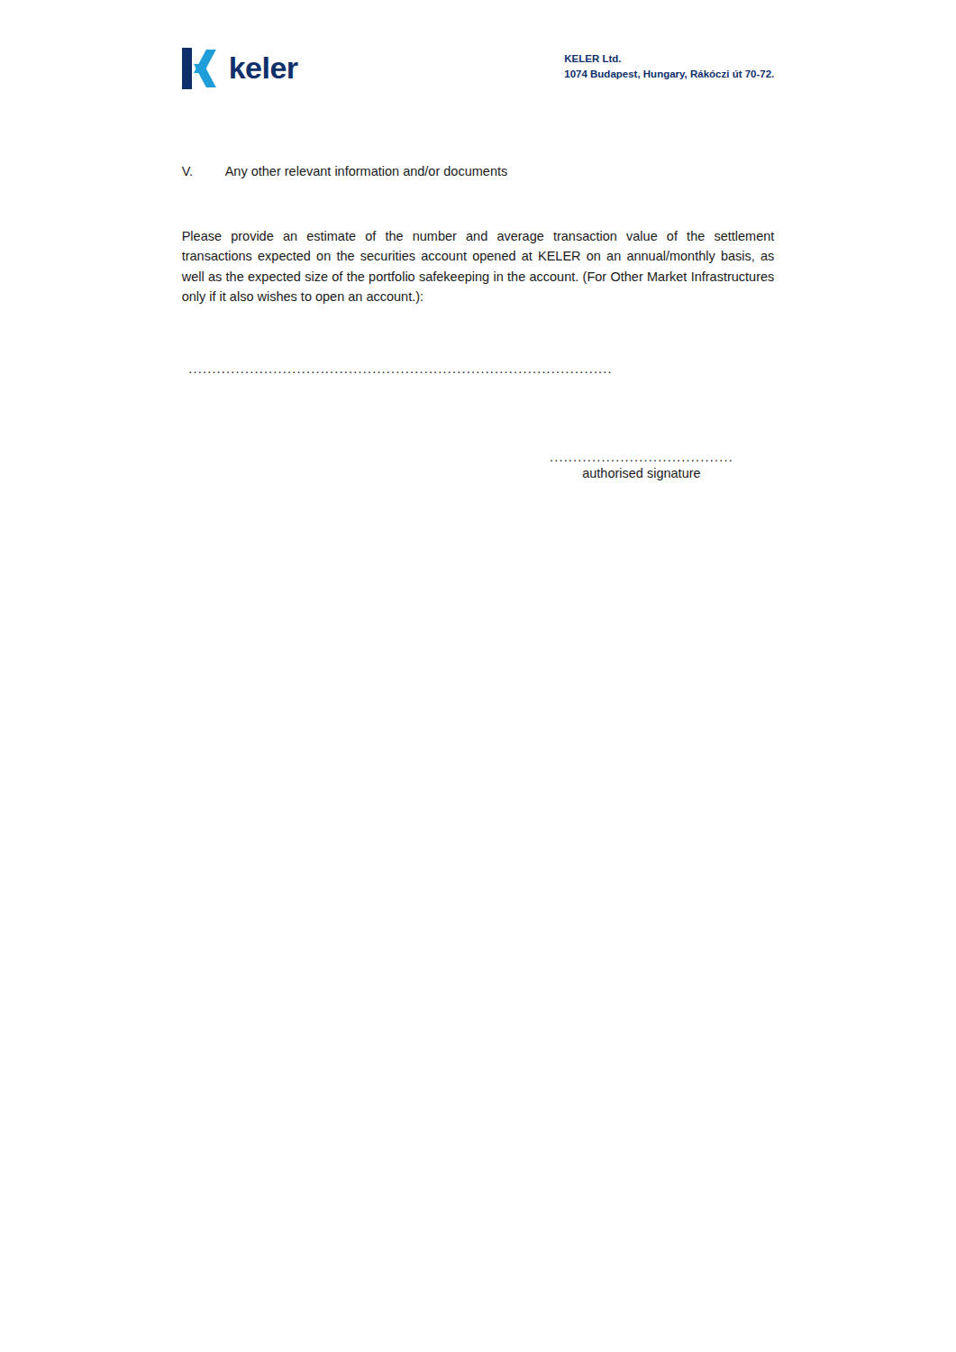keler
KELER Ltd.
1074 Budapest, Hungary, Rákóczi út 70-72.
V. Any other relevant information and/or documents
Please provide an estimate of the number and average transaction value of the settlement transactions expected on the securities account opened at KELER on an annual/monthly basis, as well as the expected size of the portfolio safekeeping in the account. (For Other Market Infrastructures only if it also wishes to open an account.):
..........................................................................................
.......................................
authorised signature